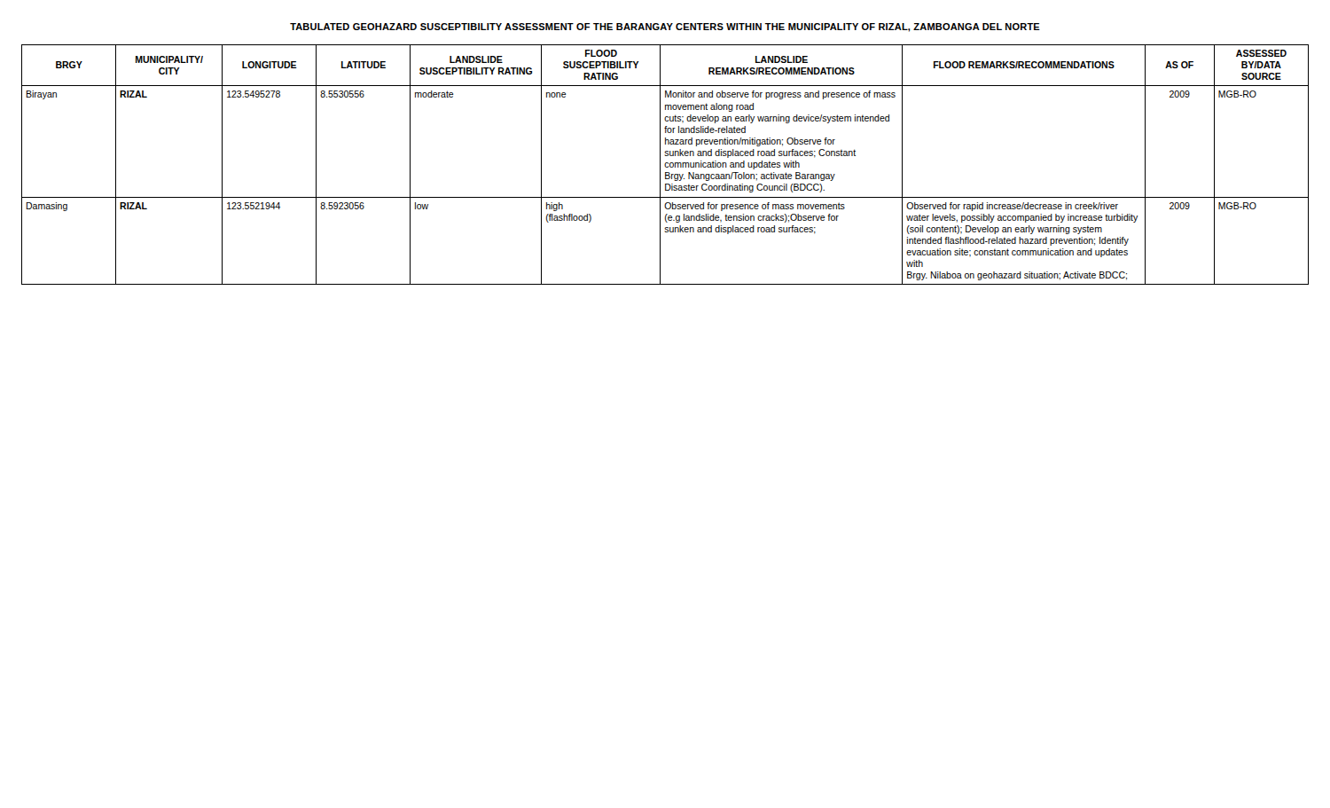TABULATED GEOHAZARD SUSCEPTIBILITY ASSESSMENT OF THE BARANGAY CENTERS WITHIN THE MUNICIPALITY OF RIZAL, ZAMBOANGA DEL NORTE
| BRGY | MUNICIPALITY/ CITY | LONGITUDE | LATITUDE | LANDSLIDE SUSCEPTIBILITY RATING | FLOOD SUSCEPTIBILITY RATING | LANDSLIDE REMARKS/RECOMMENDATIONS | FLOOD REMARKS/RECOMMENDATIONS | AS OF | ASSESSED BY/DATA SOURCE |
| --- | --- | --- | --- | --- | --- | --- | --- | --- | --- |
| Birayan | RIZAL | 123.5495278 | 8.5530556 | moderate | none | Monitor and observe for progress and presence of mass movement along road cuts; develop an early warning device/system intended for landslide-related hazard prevention/mitigation; Observe for sunken and displaced road surfaces; Constant communication and updates with Brgy. Nangcaan/Tolon; activate Barangay Disaster Coordinating Council (BDCC). | | 2009 | MGB-RO |
| Damasing | RIZAL | 123.5521944 | 8.5923056 | low | high (flashflood) | Observed for presence of mass movements (e.g landslide, tension cracks);Observe for sunken and displaced road surfaces; | Observed for rapid increase/decrease in creek/river water levels, possibly accompanied by increase turbidity (soil content); Develop an early warning system intended flashflood-related hazard prevention; Identify evacuation site; constant communication and updates with Brgy. Nilaboa on geohazard situation; Activate BDCC; | 2009 | MGB-RO |